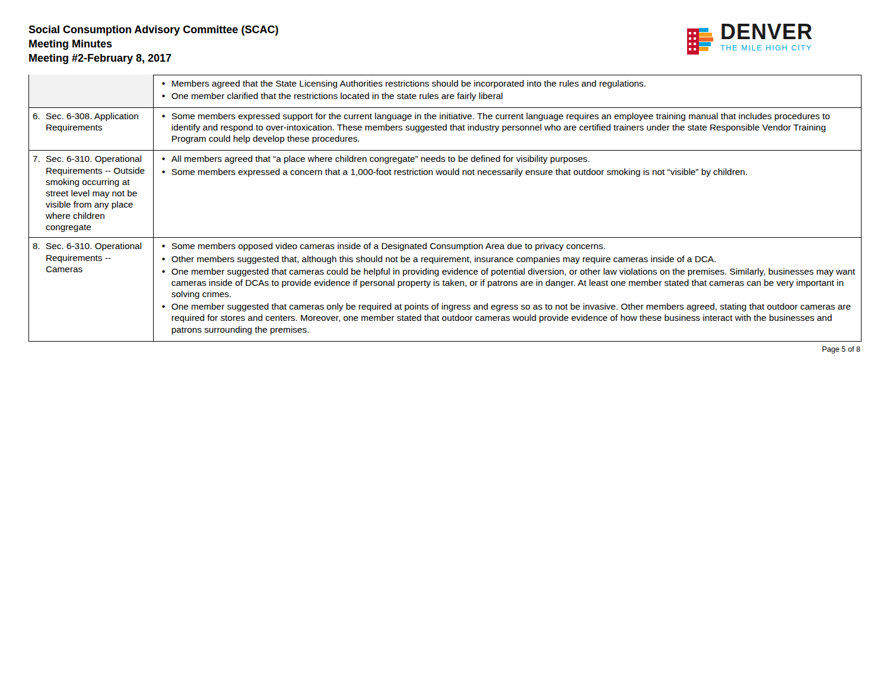DENVER
THE MILE HIGH CITY
Social Consumption Advisory Committee (SCAC)
Meeting Minutes
Meeting #2-February 8, 2017
| | Members agreed that the State Licensing Authorities restrictions should be incorporated into the rules and regulations. One member clarified that the restrictions located in the state rules are fairly liberal |
| 6. Sec. 6-308. Application Requirements | Some members expressed support for the current language in the initiative. The current language requires an employee training manual that includes procedures to identify and respond to over-intoxication. These members suggested that industry personnel who are certified trainers under the state Responsible Vendor Training Program could help develop these procedures. |
| 7. Sec. 6-310. Operational Requirements -- Outside smoking occurring at street level may not be visible from any place where children congregate | All members agreed that “a place where children congregate” needs to be defined for visibility purposes. Some members expressed a concern that a 1,000-foot restriction would not necessarily ensure that outdoor smoking is not “visible” by children. |
| 8. Sec. 6-310. Operational Requirements -- Cameras | Some members opposed video cameras inside of a Designated Consumption Area due to privacy concerns. Other members suggested that, although this should not be a requirement, insurance companies may require cameras inside of a DCA. One member suggested that cameras could be helpful in providing evidence of potential diversion, or other law violations on the premises. Similarly, businesses may want cameras inside of DCAs to provide evidence if personal property is taken, or if patrons are in danger. At least one member stated that cameras can be very important in solving crimes. One member suggested that cameras only be required at points of ingress and egress so as to not be invasive. Other members agreed, stating that outdoor cameras are required for stores and centers. Moreover, one member stated that outdoor cameras would provide evidence of how these business interact with the businesses and patrons surrounding the premises. |
Page 5 of 8